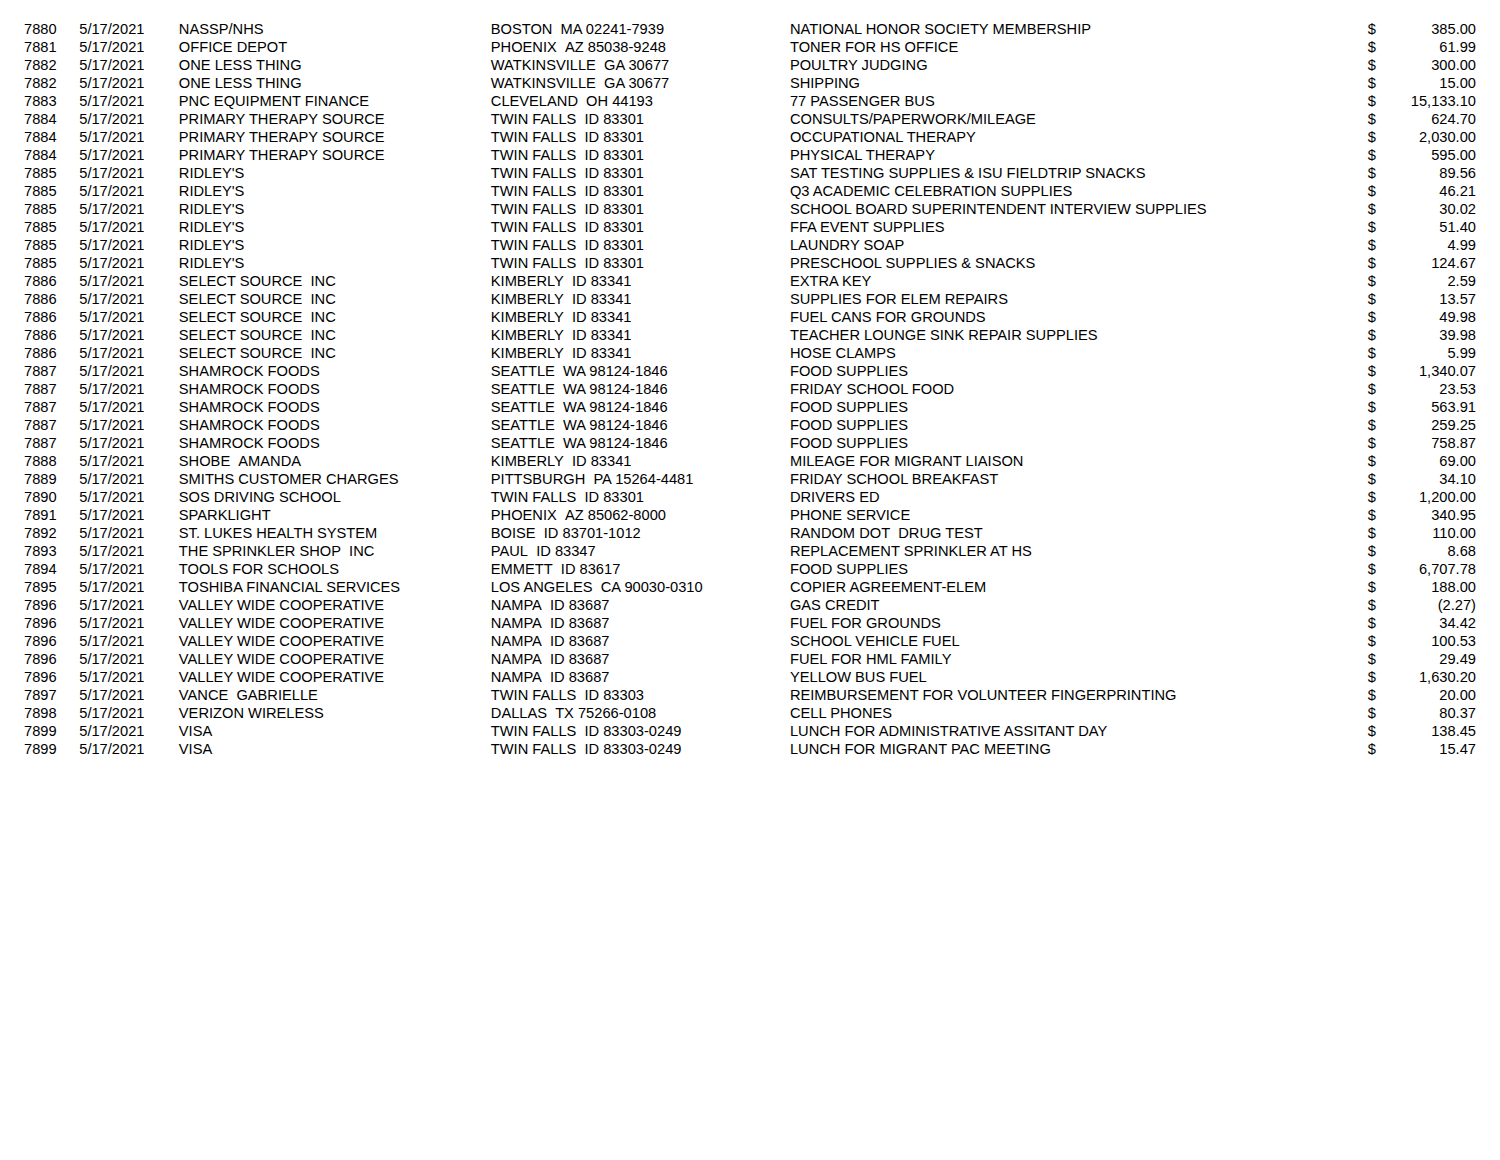| 7880 | 5/17/2021 | NASSP/NHS | BOSTON MA 02241-7939 | NATIONAL HONOR SOCIETY MEMBERSHIP | $ | 385.00 |
| 7881 | 5/17/2021 | OFFICE DEPOT | PHOENIX AZ 85038-9248 | TONER FOR HS OFFICE | $ | 61.99 |
| 7882 | 5/17/2021 | ONE LESS THING | WATKINSVILLE GA 30677 | POULTRY JUDGING | $ | 300.00 |
| 7882 | 5/17/2021 | ONE LESS THING | WATKINSVILLE GA 30677 | SHIPPING | $ | 15.00 |
| 7883 | 5/17/2021 | PNC EQUIPMENT FINANCE | CLEVELAND OH 44193 | 77 PASSENGER BUS | $ | 15,133.10 |
| 7884 | 5/17/2021 | PRIMARY THERAPY SOURCE | TWIN FALLS ID 83301 | CONSULTS/PAPERWORK/MILEAGE | $ | 624.70 |
| 7884 | 5/17/2021 | PRIMARY THERAPY SOURCE | TWIN FALLS ID 83301 | OCCUPATIONAL THERAPY | $ | 2,030.00 |
| 7884 | 5/17/2021 | PRIMARY THERAPY SOURCE | TWIN FALLS ID 83301 | PHYSICAL THERAPY | $ | 595.00 |
| 7885 | 5/17/2021 | RIDLEY'S | TWIN FALLS ID 83301 | SAT TESTING SUPPLIES & ISU FIELDTRIP SNACKS | $ | 89.56 |
| 7885 | 5/17/2021 | RIDLEY'S | TWIN FALLS ID 83301 | Q3 ACADEMIC CELEBRATION SUPPLIES | $ | 46.21 |
| 7885 | 5/17/2021 | RIDLEY'S | TWIN FALLS ID 83301 | SCHOOL BOARD SUPERINTENDENT INTERVIEW SUPPLIES | $ | 30.02 |
| 7885 | 5/17/2021 | RIDLEY'S | TWIN FALLS ID 83301 | FFA EVENT SUPPLIES | $ | 51.40 |
| 7885 | 5/17/2021 | RIDLEY'S | TWIN FALLS ID 83301 | LAUNDRY SOAP | $ | 4.99 |
| 7885 | 5/17/2021 | RIDLEY'S | TWIN FALLS ID 83301 | PRESCHOOL SUPPLIES & SNACKS | $ | 124.67 |
| 7886 | 5/17/2021 | SELECT SOURCE INC | KIMBERLY ID 83341 | EXTRA KEY | $ | 2.59 |
| 7886 | 5/17/2021 | SELECT SOURCE INC | KIMBERLY ID 83341 | SUPPLIES FOR ELEM REPAIRS | $ | 13.57 |
| 7886 | 5/17/2021 | SELECT SOURCE INC | KIMBERLY ID 83341 | FUEL CANS FOR GROUNDS | $ | 49.98 |
| 7886 | 5/17/2021 | SELECT SOURCE INC | KIMBERLY ID 83341 | TEACHER LOUNGE SINK REPAIR SUPPLIES | $ | 39.98 |
| 7886 | 5/17/2021 | SELECT SOURCE INC | KIMBERLY ID 83341 | HOSE CLAMPS | $ | 5.99 |
| 7887 | 5/17/2021 | SHAMROCK FOODS | SEATTLE WA 98124-1846 | FOOD SUPPLIES | $ | 1,340.07 |
| 7887 | 5/17/2021 | SHAMROCK FOODS | SEATTLE WA 98124-1846 | FRIDAY SCHOOL FOOD | $ | 23.53 |
| 7887 | 5/17/2021 | SHAMROCK FOODS | SEATTLE WA 98124-1846 | FOOD SUPPLIES | $ | 563.91 |
| 7887 | 5/17/2021 | SHAMROCK FOODS | SEATTLE WA 98124-1846 | FOOD SUPPLIES | $ | 259.25 |
| 7887 | 5/17/2021 | SHAMROCK FOODS | SEATTLE WA 98124-1846 | FOOD SUPPLIES | $ | 758.87 |
| 7888 | 5/17/2021 | SHOBE AMANDA | KIMBERLY ID 83341 | MILEAGE FOR MIGRANT LIAISON | $ | 69.00 |
| 7889 | 5/17/2021 | SMITHS CUSTOMER CHARGES | PITTSBURGH PA 15264-4481 | FRIDAY SCHOOL BREAKFAST | $ | 34.10 |
| 7890 | 5/17/2021 | SOS DRIVING SCHOOL | TWIN FALLS ID 83301 | DRIVERS ED | $ | 1,200.00 |
| 7891 | 5/17/2021 | SPARKLIGHT | PHOENIX AZ 85062-8000 | PHONE SERVICE | $ | 340.95 |
| 7892 | 5/17/2021 | ST. LUKES HEALTH SYSTEM | BOISE ID 83701-1012 | RANDOM DOT DRUG TEST | $ | 110.00 |
| 7893 | 5/17/2021 | THE SPRINKLER SHOP INC | PAUL ID 83347 | REPLACEMENT SPRINKLER AT HS | $ | 8.68 |
| 7894 | 5/17/2021 | TOOLS FOR SCHOOLS | EMMETT ID 83617 | FOOD SUPPLIES | $ | 6,707.78 |
| 7895 | 5/17/2021 | TOSHIBA FINANCIAL SERVICES | LOS ANGELES CA 90030-0310 | COPIER AGREEMENT-ELEM | $ | 188.00 |
| 7896 | 5/17/2021 | VALLEY WIDE COOPERATIVE | NAMPA ID 83687 | GAS CREDIT | $ | (2.27) |
| 7896 | 5/17/2021 | VALLEY WIDE COOPERATIVE | NAMPA ID 83687 | FUEL FOR GROUNDS | $ | 34.42 |
| 7896 | 5/17/2021 | VALLEY WIDE COOPERATIVE | NAMPA ID 83687 | SCHOOL VEHICLE FUEL | $ | 100.53 |
| 7896 | 5/17/2021 | VALLEY WIDE COOPERATIVE | NAMPA ID 83687 | FUEL FOR HML FAMILY | $ | 29.49 |
| 7896 | 5/17/2021 | VALLEY WIDE COOPERATIVE | NAMPA ID 83687 | YELLOW BUS FUEL | $ | 1,630.20 |
| 7897 | 5/17/2021 | VANCE GABRIELLE | TWIN FALLS ID 83303 | REIMBURSEMENT FOR VOLUNTEER FINGERPRINTING | $ | 20.00 |
| 7898 | 5/17/2021 | VERIZON WIRELESS | DALLAS TX 75266-0108 | CELL PHONES | $ | 80.37 |
| 7899 | 5/17/2021 | VISA | TWIN FALLS ID 83303-0249 | LUNCH FOR ADMINISTRATIVE ASSITANT DAY | $ | 138.45 |
| 7899 | 5/17/2021 | VISA | TWIN FALLS ID 83303-0249 | LUNCH FOR MIGRANT PAC MEETING | $ | 15.47 |